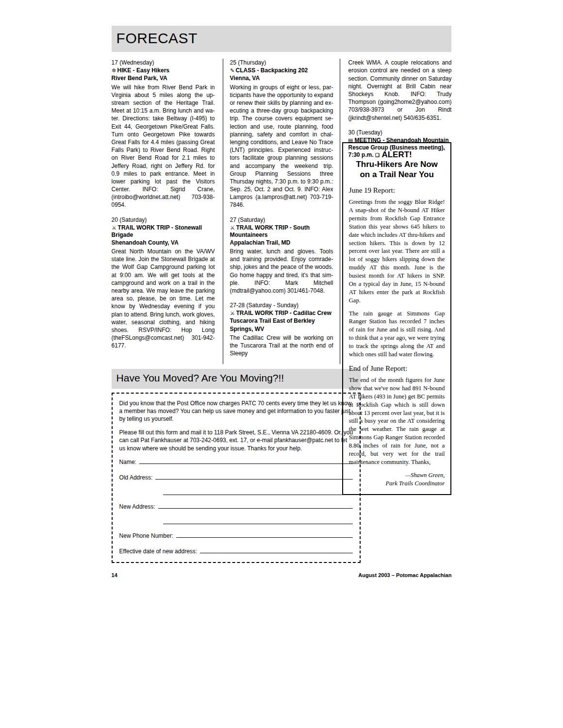FORECAST
17 (Wednesday)
✲HIKE - Easy Hikers
River Bend Park, VA
We will hike from River Bend Park in Virginia about 5 miles along the upstream section of the Heritage Trail. Meet at 10:15 a.m. Bring lunch and water. Directions: take Beltway (I-495) to Exit 44, Georgetown Pike/Great Falls. Turn onto Georgetown Pike towards Great Falls for 4.4 miles (passing Great Falls Park) to River Bend Road. Right on River Bend Road for 2.1 miles to Jeffery Road, right on Jeffery Rd. for 0.9 miles to park entrance. Meet in lower parking lot past the Visitors Center. INFO: Sigrid Crane, (introibo@worldnet.att.net) 703-938-0954.
20 (Saturday)
⚔TRAIL WORK TRIP - Stonewall Brigade
Shenandoah County, VA
Great North Mountain on the VA/WV state line. Join the Stonewall Brigade at the Wolf Gap Campground parking lot at 9:00 am. We will get tools at the campground and work on a trail in the nearby area. We may leave the parking area so, please, be on time. Let me know by Wednesday evening if you plan to attend. Bring lunch, work gloves, water, seasonal clothing, and hiking shoes. RSVP/INFO: Hop Long (theFSLongs@comcast.net) 301-942-6177.
25 (Thursday)
✎CLASS - Backpacking 202
Vienna, VA
Working in groups of eight or less, participants have the opportunity to expand or renew their skills by planning and executing a three-day group backpacking trip. The course covers equipment selection and use, route planning, food planning, safety and comfort in challenging conditions, and Leave No Trace (LNT) principles. Experienced instructors facilitate group planning sessions and accompany the weekend trip. Group Planning Sessions three Thursday nights, 7:30 p.m. to 9:30 p.m.: Sep. 25, Oct. 2 and Oct. 9. INFO: Alex Lampros (a.lampros@att.net) 703-719-7846.
27 (Saturday)
⚔TRAIL WORK TRIP - South Mountaineers
Appalachian Trail, MD
Bring water, lunch and gloves. Tools and training provided. Enjoy comradeship, jokes and the peace of the woods. Go home happy and tired, it's that simple. INFO: Mark Mitchell (mdtrail@yahoo.com) 301/461-7048.
27-28 (Saturday - Sunday)
⚔TRAIL WORK TRIP - Cadillac Crew
Tuscarora Trail East of Berkley Springs, WV
The Cadillac Crew will be working on the Tuscarora Trail at the north end of Sleepy
Creek WMA. A couple relocations and erosion control are needed on a steep section. Community dinner on Saturday night. Overnight at Brill Cabin near Shockeys Knob. INFO: Trudy Thompson (going2home2@yahoo.com) 703/938-3973 or Jon Rindt (jkrindt@shentel.net) 540/635-6351.
30 (Tuesday)
▤MEETING - Shenandoah Mountain Rescue Group (Business meeting), 7:30 p.m. ❑
ALERT!
Thru-Hikers Are Now
on a Trail Near You
June 19 Report:
Greetings from the soggy Blue Ridge! A snap-shot of the N-bound AT Hiker permits from Rockfish Gap Entrance Station this year shows 645 hikers to date which includes AT thru-hikers and section hikers. This is down by 12 percent over last year. There are still a lot of soggy hikers slipping down the muddy AT this month. June is the busiest month for AT hikers in SNP. On a typical day in June, 15 N-bound AT hikers enter the park at Rockfish Gap.
The rain gauge at Simmons Gap Ranger Station has recorded 7 inches of rain for June and is still rising. And to think that a year ago, we were trying to track the springs along the AT and which ones still had water flowing.
End of June Report:
The end of the month figures for June show that we've now had 891 N-bound AT hikers (493 in June) get BC permits at Rockfish Gap which is still down about 13 percent over last year, but it is still a busy year on the AT considering the wet weather. The rain gauge at Simmons Gap Ranger Station recorded 8.80 inches of rain for June, not a record, but very wet for the trail maintenance community. Thanks,
—Shawn Green,
Park Trails Coordinator
Have You Moved? Are You Moving?!!
Did you know that the Post Office now charges PATC 70 cents every time they let us know a member has moved? You can help us save money and get information to you faster just by telling us yourself.
Please fill out this form and mail it to 118 Park Street, S.E., Vienna VA 22180-4609. Or, you can call Pat Fankhauser at 703-242-0693, ext. 17, or e-mail pfankhauser@patc.net to let us know where we should be sending your issue. Thanks for your help.
Name:
Old Address:
New Address:
New Phone Number:
Effective date of new address:
14 August 2003 – Potomac Appalachian